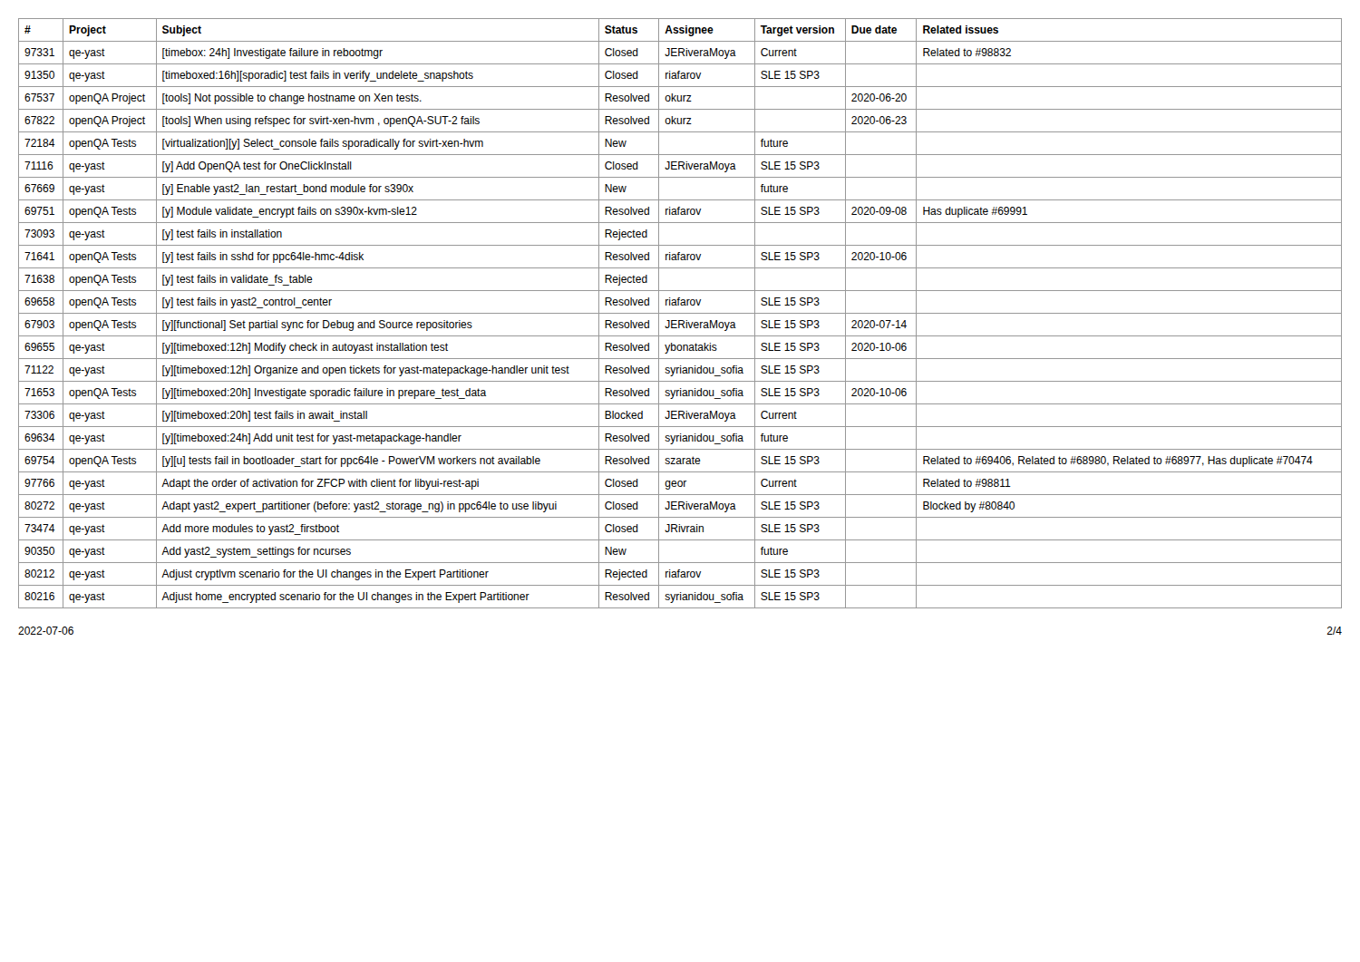| # | Project | Subject | Status | Assignee | Target version | Due date | Related issues |
| --- | --- | --- | --- | --- | --- | --- | --- |
| 97331 | qe-yast | [timebox: 24h] Investigate failure in rebootmgr | Closed | JERiveraMoya | Current | | Related to #98832 |
| 91350 | qe-yast | [timeboxed:16h][sporadic] test fails in verify_undelete_snapshots | Closed | riafarov | SLE 15 SP3 | | |
| 67537 | openQA Project | [tools] Not possible to change hostname on Xen tests. | Resolved | okurz | | 2020-06-20 | |
| 67822 | openQA Project | [tools] When using refspec for svirt-xen-hvm , openQA-SUT-2 fails | Resolved | okurz | | 2020-06-23 | |
| 72184 | openQA Tests | [virtualization][y] Select_console fails sporadically for svirt-xen-hvm | New | | future | | |
| 71116 | qe-yast | [y] Add OpenQA test for OneClickInstall | Closed | JERiveraMoya | SLE 15 SP3 | | |
| 67669 | qe-yast | [y] Enable yast2_lan_restart_bond module for s390x | New | | future | | |
| 69751 | openQA Tests | [y] Module validate_encrypt fails on s390x-kvm-sle12 | Resolved | riafarov | SLE 15 SP3 | 2020-09-08 | Has duplicate #69991 |
| 73093 | qe-yast | [y] test fails in installation | Rejected | | | | |
| 71641 | openQA Tests | [y] test fails in sshd for ppc64le-hmc-4disk | Resolved | riafarov | SLE 15 SP3 | 2020-10-06 | |
| 71638 | openQA Tests | [y] test fails in validate_fs_table | Rejected | | | | |
| 69658 | openQA Tests | [y] test fails in yast2_control_center | Resolved | riafarov | SLE 15 SP3 | | |
| 67903 | openQA Tests | [y][functional] Set partial sync for Debug and Source repositories | Resolved | JERiveraMoya | SLE 15 SP3 | 2020-07-14 | |
| 69655 | qe-yast | [y][timeboxed:12h] Modify check in autoyast installation test | Resolved | ybonatakis | SLE 15 SP3 | 2020-10-06 | |
| 71122 | qe-yast | [y][timeboxed:12h] Organize and open tickets for yast-matepackage-handler unit test | Resolved | syrianidou_sofia | SLE 15 SP3 | | |
| 71653 | openQA Tests | [y][timeboxed:20h] Investigate sporadic failure in prepare_test_data | Resolved | syrianidou_sofia | SLE 15 SP3 | 2020-10-06 | |
| 73306 | qe-yast | [y][timeboxed:20h] test fails in await_install | Blocked | JERiveraMoya | Current | | |
| 69634 | qe-yast | [y][timeboxed:24h] Add unit test for yast-metapackage-handler | Resolved | syrianidou_sofia | future | | |
| 69754 | openQA Tests | [y][u] tests fail in bootloader_start for ppc64le - PowerVM workers not available | Resolved | szarate | SLE 15 SP3 | | Related to #69406, Related to #68980, Related to #68977, Has duplicate #70474 |
| 97766 | qe-yast | Adapt the order of activation for ZFCP with client for libyui-rest-api | Closed | geor | Current | | Related to #98811 |
| 80272 | qe-yast | Adapt yast2_expert_partitioner (before: yast2_storage_ng) in ppc64le to use libyui | Closed | JERiveraMoya | SLE 15 SP3 | | Blocked by #80840 |
| 73474 | qe-yast | Add more modules to yast2_firstboot | Closed | JRivrain | SLE 15 SP3 | | |
| 90350 | qe-yast | Add yast2_system_settings for ncurses | New | | future | | |
| 80212 | qe-yast | Adjust cryptlvm scenario for the UI changes in the Expert Partitioner | Rejected | riafarov | SLE 15 SP3 | | |
| 80216 | qe-yast | Adjust home_encrypted scenario for the UI changes in the Expert Partitioner | Resolved | syrianidou_sofia | SLE 15 SP3 | | |
2022-07-06 2/4